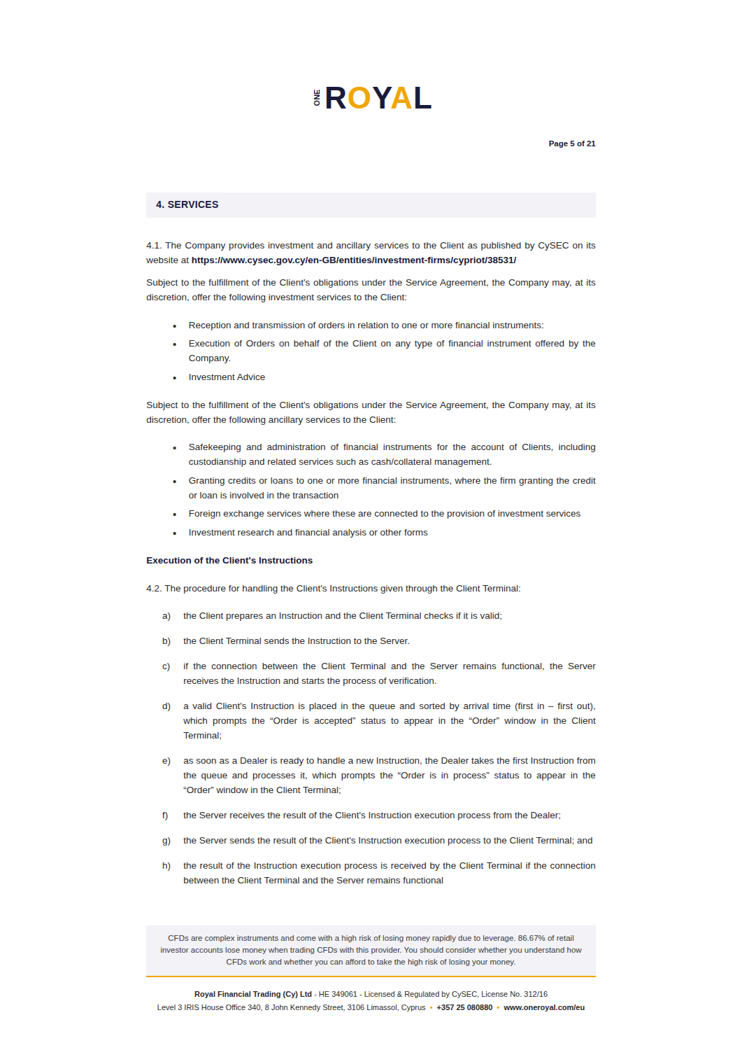ONE ROYAL
Page 5 of 21
4. SERVICES
4.1. The Company provides investment and ancillary services to the Client as published by CySEC on its website at https://www.cysec.gov.cy/en-GB/entities/investment-firms/cypriot/38531/
Subject to the fulfillment of the Client's obligations under the Service Agreement, the Company may, at its discretion, offer the following investment services to the Client:
Reception and transmission of orders in relation to one or more financial instruments:
Execution of Orders on behalf of the Client on any type of financial instrument offered by the Company.
Investment Advice
Subject to the fulfillment of the Client's obligations under the Service Agreement, the Company may, at its discretion, offer the following ancillary services to the Client:
Safekeeping and administration of financial instruments for the account of Clients, including custodianship and related services such as cash/collateral management.
Granting credits or loans to one or more financial instruments, where the firm granting the credit or loan is involved in the transaction
Foreign exchange services where these are connected to the provision of investment services
Investment research and financial analysis or other forms
Execution of the Client's Instructions
4.2. The procedure for handling the Client's Instructions given through the Client Terminal:
the Client prepares an Instruction and the Client Terminal checks if it is valid;
the Client Terminal sends the Instruction to the Server.
if the connection between the Client Terminal and the Server remains functional, the Server receives the Instruction and starts the process of verification.
a valid Client's Instruction is placed in the queue and sorted by arrival time (first in – first out), which prompts the “Order is accepted” status to appear in the “Order” window in the Client Terminal;
as soon as a Dealer is ready to handle a new Instruction, the Dealer takes the first Instruction from the queue and processes it, which prompts the “Order is in process” status to appear in the “Order” window in the Client Terminal;
the Server receives the result of the Client's Instruction execution process from the Dealer;
the Server sends the result of the Client's Instruction execution process to the Client Terminal; and
the result of the Instruction execution process is received by the Client Terminal if the connection between the Client Terminal and the Server remains functional
CFDs are complex instruments and come with a high risk of losing money rapidly due to leverage. 86.67% of retail investor accounts lose money when trading CFDs with this provider. You should consider whether you understand how CFDs work and whether you can afford to take the high risk of losing your money.
Royal Financial Trading (Cy) Ltd - HE 349061 - Licensed & Regulated by CySEC, License No. 312/16
Level 3 IRIS House Office 340, 8 John Kennedy Street, 3106 Limassol, Cyprus • +357 25 080880 • www.oneroyal.com/eu